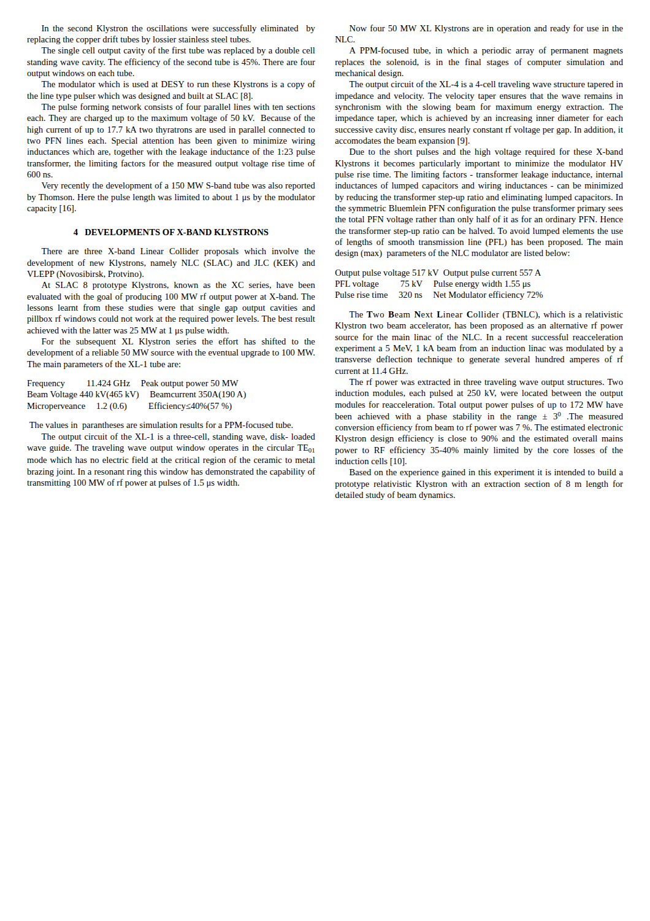In the second Klystron the oscillations were successfully eliminated by replacing the copper drift tubes by lossier stainless steel tubes.
The single cell output cavity of the first tube was replaced by a double cell standing wave cavity. The efficiency of the second tube is 45%. There are four output windows on each tube.
The modulator which is used at DESY to run these Klystrons is a copy of the line type pulser which was designed and built at SLAC [8].
The pulse forming network consists of four parallel lines with ten sections each. They are charged up to the maximum voltage of 50 kV. Because of the high current of up to 17.7 kA two thyratrons are used in parallel connected to two PFN lines each. Special attention has been given to minimize wiring inductances which are, together with the leakage inductance of the 1:23 pulse transformer, the limiting factors for the measured output voltage rise time of 600 ns.
Very recently the development of a 150 MW S-band tube was also reported by Thomson. Here the pulse length was limited to about 1 μs by the modulator capacity [16].
4 DEVELOPMENTS OF X-BAND KLYSTRONS
There are three X-band Linear Collider proposals which involve the development of new Klystrons, namely NLC (SLAC) and JLC (KEK) and VLEPP (Novosibirsk, Protvino).
At SLAC 8 prototype Klystrons, known as the XC series, have been evaluated with the goal of producing 100 MW rf output power at X-band. The lessons learnt from these studies were that single gap output cavities and pillbox rf windows could not work at the required power levels. The best result achieved with the latter was 25 MW at 1 μs pulse width.
For the subsequent XL Klystron series the effort has shifted to the development of a reliable 50 MW source with the eventual upgrade to 100 MW. The main parameters of the XL-1 tube are:
Frequency 11.424 GHz Peak output power 50 MW Beam Voltage 440 kV(465 kV) Beamcurrent 350A(190 A) Microperveance 1.2 (0.6) Efficiency≤40%(57 %)
The values in parantheses are simulation results for a PPM-focused tube.
The output circuit of the XL-1 is a three-cell, standing wave, disk- loaded wave guide. The traveling wave output window operates in the circular TE01 mode which has no electric field at the critical region of the ceramic to metal brazing joint. In a resonant ring this window has demonstrated the capability of transmitting 100 MW of rf power at pulses of 1.5 μs width.
Now four 50 MW XL Klystrons are in operation and ready for use in the NLC.
A PPM-focused tube, in which a periodic array of permanent magnets replaces the solenoid, is in the final stages of computer simulation and mechanical design.
The output circuit of the XL-4 is a 4-cell traveling wave structure tapered in impedance and velocity. The velocity taper ensures that the wave remains in synchronism with the slowing beam for maximum energy extraction. The impedance taper, which is achieved by an increasing inner diameter for each successive cavity disc, ensures nearly constant rf voltage per gap. In addition, it accomodates the beam expansion [9].
Due to the short pulses and the high voltage required for these X-band Klystrons it becomes particularly important to minimize the modulator HV pulse rise time. The limiting factors - transformer leakage inductance, internal inductances of lumped capacitors and wiring inductances - can be minimized by reducing the transformer step-up ratio and eliminating lumped capacitors. In the symmetric Bluemlein PFN configuration the pulse transformer primary sees the total PFN voltage rather than only half of it as for an ordinary PFN. Hence the transformer step-up ratio can be halved. To avoid lumped elements the use of lengths of smooth transmission line (PFL) has been proposed. The main design (max) parameters of the NLC modulator are listed below:
Output pulse voltage 517 kV Output pulse current 557 A PFL voltage 75 kV Pulse energy width 1.55 μs Pulse rise time 320 ns Net Modulator efficiency 72%
The Two Beam Next Linear Collider (TBNLC), which is a relativistic Klystron two beam accelerator, has been proposed as an alternative rf power source for the main linac of the NLC. In a recent successful reacceleration experiment a 5 MeV, 1 kA beam from an induction linac was modulated by a transverse deflection technique to generate several hundred amperes of rf current at 11.4 GHz.
The rf power was extracted in three traveling wave output structures. Two induction modules, each pulsed at 250 kV, were located between the output modules for reacceleration. Total output power pulses of up to 172 MW have been achieved with a phase stability in the range ± 30 .The measured conversion efficiency from beam to rf power was 7 %. The estimated electronic Klystron design efficiency is close to 90% and the estimated overall mains power to RF efficiency 35-40% mainly limited by the core losses of the induction cells [10].
Based on the experience gained in this experiment it is intended to build a prototype relativistic Klystron with an extraction section of 8 m length for detailed study of beam dynamics.